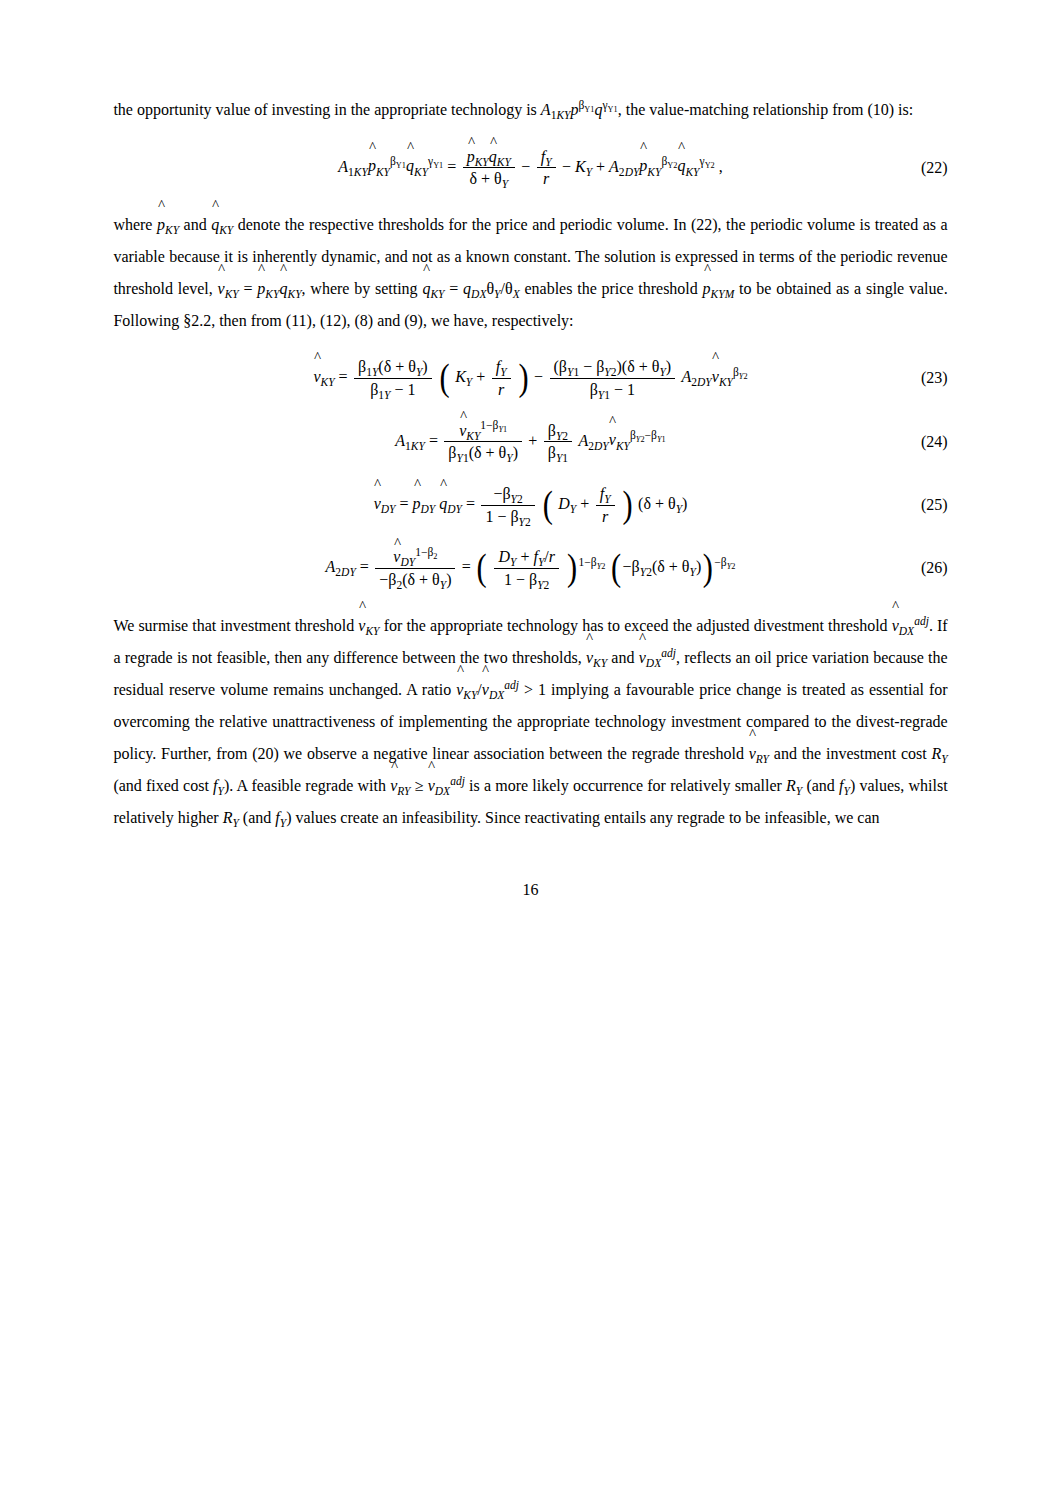the opportunity value of investing in the appropriate technology is A1KYpβY1qγY1, the value-matching relationship from (10) is:
A1KYpKYβY1qKYγY1 = pKYqKY δ + θY − fY r − KY + A2DYpKYβY2qKYγY2 ,
(22)
where pKY and qKY denote the respective thresholds for the price and periodic volume. In (22), the periodic volume is treated as a variable because it is inherently dynamic, and not as a known constant. The solution is expressed in terms of the periodic revenue threshold level, vKY = pKYqKY, where by setting qKY = qDXθY/θX enables the price threshold pKYM to be obtained as a single value. Following §2.2, then from (11), (12), (8) and (9), we have, respectively:
vKY = β1Y(δ + θY) β1Y − 1 ( KY + fY r ) − (βY1 − βY2)(δ + θY) βY1 − 1 A2DYvKYβY2
(23)
A1KY = vKY1−βY1 βY1(δ + θY) + βY2 βY1 A2DYvKYβY2−βY1
(24)
vDY = pDY qDY = −βY21 − βY2 ( DY + fY r ) (δ + θY)
(25)
A2DY = vDY1−β2−β2(δ + θY) = ( DY + fY/r 1 − βY2 )1−βY2 (−βY2(δ + θY))−βY2
(26)
We surmise that investment threshold vKY for the appropriate technology has to exceed the adjusted divestment threshold vDXadj. If a regrade is not feasible, then any difference between the two thresholds, vKY and vDXadj, reflects an oil price variation because the residual reserve volume remains unchanged. A ratio vKY/vDXadj > 1 implying a favourable price change is treated as essential for overcoming the relative unattractiveness of implementing the appropriate technology investment compared to the divest-regrade policy. Further, from (20) we observe a negative linear association between the regrade threshold vRY and the investment cost RY (and fixed cost fY). A feasible regrade with vRY ≥ vDXadj is a more likely occurrence for relatively smaller RY (and fY) values, whilst relatively higher RY (and fY) values create an infeasibility. Since reactivating entails any regrade to be infeasible, we can
16